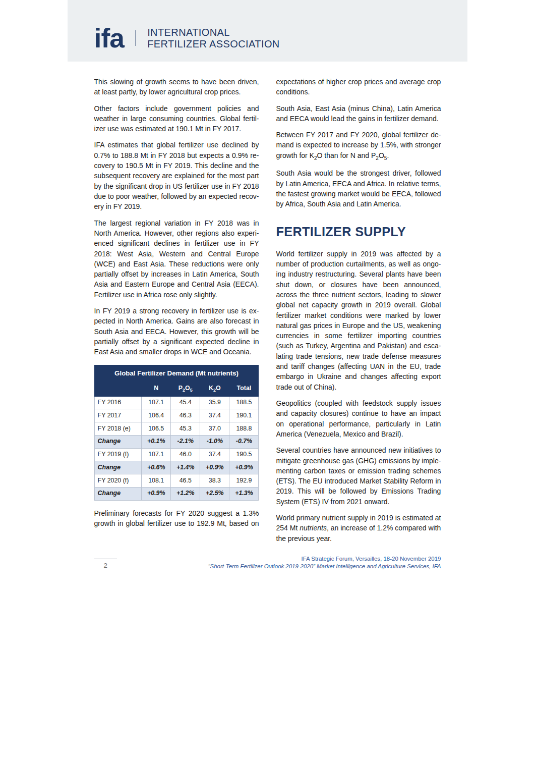ifa
INTERNATIONAL FERTILIZER ASSOCIATION
This slowing of growth seems to have been driven, at least partly, by lower agricultural crop prices.
Other factors include government policies and weather in large consuming countries. Global fertilizer use was estimated at 190.1 Mt in FY 2017.
IFA estimates that global fertilizer use declined by 0.7% to 188.8 Mt in FY 2018 but expects a 0.9% recovery to 190.5 Mt in FY 2019. This decline and the subsequent recovery are explained for the most part by the significant drop in US fertilizer use in FY 2018 due to poor weather, followed by an expected recovery in FY 2019.
The largest regional variation in FY 2018 was in North America. However, other regions also experienced significant declines in fertilizer use in FY 2018: West Asia, Western and Central Europe (WCE) and East Asia. These reductions were only partially offset by increases in Latin America, South Asia and Eastern Europe and Central Asia (EECA). Fertilizer use in Africa rose only slightly.
In FY 2019 a strong recovery in fertilizer use is expected in North America. Gains are also forecast in South Asia and EECA. However, this growth will be partially offset by a significant expected decline in East Asia and smaller drops in WCE and Oceania.
Global Fertilizer Demand (Mt nutrients)
| | N | P 2 O 5 | K 2 O | Total |
| --- | --- | --- | --- | --- |
| FY 2016 | 107.1 | 45.4 | 35.9 | 188.5 |
| FY 2017 | 106.4 | 46.3 | 37.4 | 190.1 |
| FY 2018 (e) | 106.5 | 45.3 | 37.0 | 188.8 |
| Change | +0.1% | -2.1% | -1.0% | -0.7% |
| FY 2019 (f) | 107.1 | 46.0 | 37.4 | 190.5 |
| Change | +0.6% | +1.4% | +0.9% | +0.9% |
| FY 2020 (f) | 108.1 | 46.5 | 38.3 | 192.9 |
| Change | +0.9% | +1.2% | +2.5% | +1.3% |
Preliminary forecasts for FY 2020 suggest a 1.3% growth in global fertilizer use to 192.9 Mt, based on expectations of higher crop prices and average crop conditions.
South Asia, East Asia (minus China), Latin America and EECA would lead the gains in fertilizer demand.
Between FY 2017 and FY 2020, global fertilizer demand is expected to increase by 1.5%, with stronger growth for K2O than for N and P2O5.
South Asia would be the strongest driver, followed by Latin America, EECA and Africa. In relative terms, the fastest growing market would be EECA, followed by Africa, South Asia and Latin America.
FERTILIZER SUPPLY
World fertilizer supply in 2019 was affected by a number of production curtailments, as well as ongoing industry restructuring. Several plants have been shut down, or closures have been announced, across the three nutrient sectors, leading to slower global net capacity growth in 2019 overall. Global fertilizer market conditions were marked by lower natural gas prices in Europe and the US, weakening currencies in some fertilizer importing countries (such as Turkey, Argentina and Pakistan) and escalating trade tensions, new trade defense measures and tariff changes (affecting UAN in the EU, trade embargo in Ukraine and changes affecting export trade out of China).
Geopolitics (coupled with feedstock supply issues and capacity closures) continue to have an impact on operational performance, particularly in Latin America (Venezuela, Mexico and Brazil).
Several countries have announced new initiatives to mitigate greenhouse gas (GHG) emissions by implementing carbon taxes or emission trading schemes (ETS). The EU introduced Market Stability Reform in 2019. This will be followed by Emissions Trading System (ETS) IV from 2021 onward.
World primary nutrient supply in 2019 is estimated at 254 Mt nutrients, an increase of 1.2% compared with the previous year.
2
IFA Strategic Forum, Versailles, 18-20 November 2019
“Short-Term Fertilizer Outlook 2019-2020” Market Intelligence and Agriculture Services, IFA